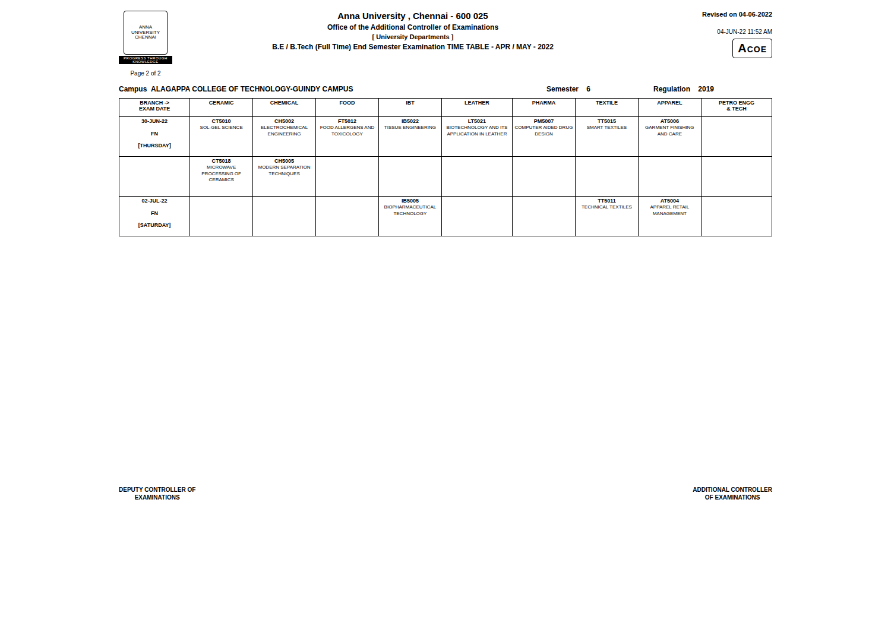ANNA
UNIVERSITY
CHENNAI
PROGRESS THROUGH KNOWLEDGE
Page 2 of 2
Anna University , Chennai - 600 025
Office of the Additional Controller of Examinations
[ University Departments ]
B.E / B.Tech (Full Time) End Semester Examination TIME TABLE - APR / MAY - 2022
Revised on 04-06-2022
04-JUN-22 11:52 AM
ACOE
Campus ALAGAPPA COLLEGE OF TECHNOLOGY-GUINDY CAMPUS
Semester 6
Regulation 2019
| BRANCH -> EXAM DATE | CERAMIC | CHEMICAL | FOOD | IBT | LEATHER | PHARMA | TEXTILE | APPAREL | PETRO ENGG & TECH |
| --- | --- | --- | --- | --- | --- | --- | --- | --- | --- |
| 30-JUN-22 FN [THURSDAY] | CT5010 SOL-GEL SCIENCE | CH5002 ELECTROCHEMICAL ENGINEERING | FT5012 FOOD ALLERGENS AND TOXICOLOGY | IB5022 TISSUE ENGINEERING | LT5021 BIOTECHNOLOGY AND ITS APPLICATION IN LEATHER | PM5007 COMPUTER AIDED DRUG DESIGN | TT5015 SMART TEXTILES | AT5006 GARMENT FINISHING AND CARE | |
| | CT5018 MICROWAVE PROCESSING OF CERAMICS | CH5005 MODERN SEPARATION TECHNIQUES | | | | | | | |
| 02-JUL-22 FN [SATURDAY] | | | | IB5005 BIOPHARMACEUTICAL TECHNOLOGY | | | TT5011 TECHNICAL TEXTILES | AT5004 APPAREL RETAIL MANAGEMENT | |
DEPUTY CONTROLLER OF
EXAMINATIONS
ADDITIONAL CONTROLLER
OF EXAMINATIONS